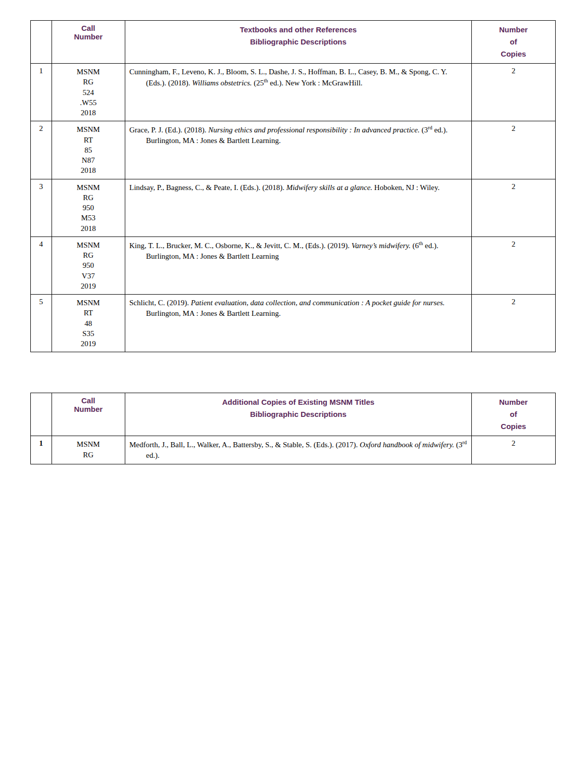| | Call Number | Textbooks and other References Bibliographic Descriptions | Number of Copies |
| --- | --- | --- | --- |
| 1 | MSNM RG 524 .W55 2018 | Cunningham, F., Leveno, K. J., Bloom, S. L., Dashe, J. S., Hoffman, B. L., Casey, B. M., & Spong, C. Y. (Eds.). (2018). Williams obstetrics. (25 th ed.). New York : McGrawHill. | 2 |
| 2 | MSNM RT 85 N87 2018 | Grace, P. J. (Ed.). (2018). Nursing ethics and professional responsibility : In advanced practice. (3 rd ed.). Burlington, MA : Jones & Bartlett Learning. | 2 |
| 3 | MSNM RG 950 M53 2018 | Lindsay, P., Bagness, C., & Peate, I. (Eds.). (2018). Midwifery skills at a glance. Hoboken, NJ : Wiley. | 2 |
| 4 | MSNM RG 950 V37 2019 | King, T. L., Brucker, M. C., Osborne, K., & Jevitt, C. M., (Eds.). (2019). Varney’s midwifery. (6 th ed.). Burlington, MA : Jones & Bartlett Learning | 2 |
| 5 | MSNM RT 48 S35 2019 | Schlicht, C. (2019). Patient evaluation, data collection, and communication : A pocket guide for nurses. Burlington, MA : Jones & Bartlett Learning. | 2 |
| | Call Number | Additional Copies of Existing MSNM Titles Bibliographic Descriptions | Number of Copies |
| --- | --- | --- | --- |
| 1 | MSNM RG | Medforth, J., Ball, L., Walker, A., Battersby, S., & Stable, S. (Eds.). (2017). Oxford handbook of midwifery. (3 rd ed.). | 2 |